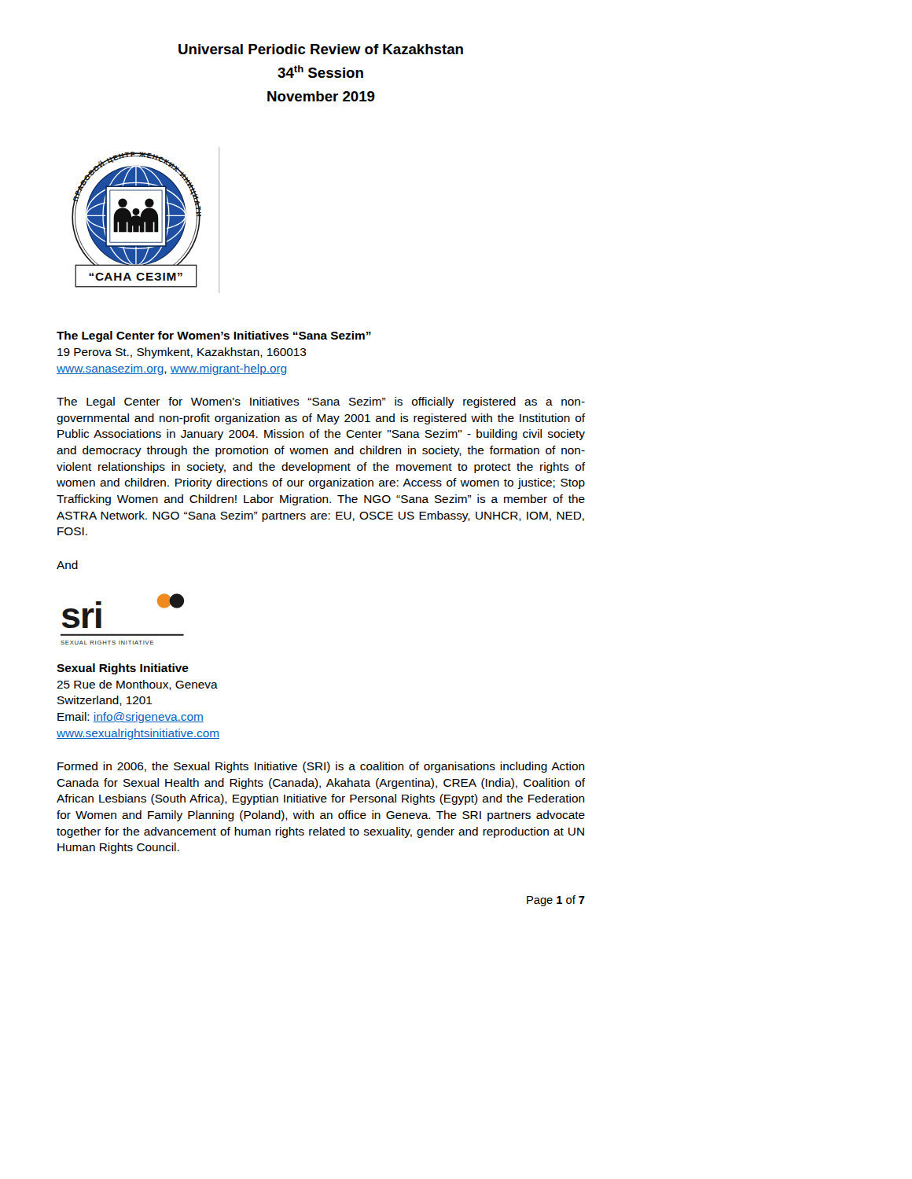Universal Periodic Review of Kazakhstan
34th Session
November 2019
ПРАВОВОЙ ЦЕНТР ЖЕНСКИХ ИНИЦИАТИВ “САНА СЕЗІМ”
The Legal Center for Women’s Initiatives “Sana Sezim”
19 Perova St., Shymkent, Kazakhstan, 160013
www.sanasezim.org, www.migrant-help.org
The Legal Center for Women's Initiatives “Sana Sezim” is officially registered as a non-governmental and non-profit organization as of May 2001 and is registered with the Institution of Public Associations in January 2004. Mission of the Center "Sana Sezim" - building civil society and democracy through the promotion of women and children in society, the formation of non-violent relationships in society, and the development of the movement to protect the rights of women and children. Priority directions of our organization are: Access of women to justice; Stop Trafficking Women and Children! Labor Migration. The NGO “Sana Sezim” is a member of the ASTRA Network. NGO “Sana Sezim” partners are: EU, OSCE US Embassy, UNHCR, IOM, NED, FOSI.
And
sri SEXUAL RIGHTS INITIATIVE
Sexual Rights Initiative
25 Rue de Monthoux, Geneva
Switzerland, 1201
Email: info@srigeneva.com
www.sexualrightsinitiative.com
Formed in 2006, the Sexual Rights Initiative (SRI) is a coalition of organisations including Action Canada for Sexual Health and Rights (Canada), Akahata (Argentina), CREA (India), Coalition of African Lesbians (South Africa), Egyptian Initiative for Personal Rights (Egypt) and the Federation for Women and Family Planning (Poland), with an office in Geneva. The SRI partners advocate together for the advancement of human rights related to sexuality, gender and reproduction at UN Human Rights Council.
Page 1 of 7